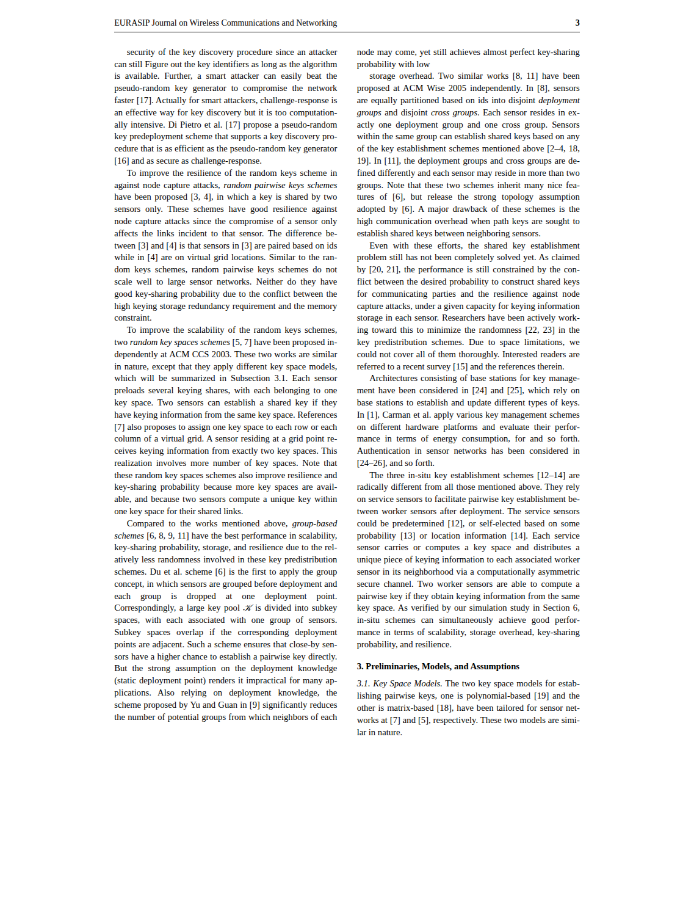EURASIP Journal on Wireless Communications and Networking 3
security of the key discovery procedure since an attacker can still Figure out the key identifiers as long as the algorithm is available. Further, a smart attacker can easily beat the pseudo-random key generator to compromise the network faster [17]. Actually for smart attackers, challenge-response is an effective way for key discovery but it is too computationally intensive. Di Pietro et al. [17] propose a pseudo-random key predeployment scheme that supports a key discovery procedure that is as efficient as the pseudo-random key generator [16] and as secure as challenge-response.
To improve the resilience of the random keys scheme in against node capture attacks, random pairwise keys schemes have been proposed [3, 4], in which a key is shared by two sensors only. These schemes have good resilience against node capture attacks since the compromise of a sensor only affects the links incident to that sensor. The difference between [3] and [4] is that sensors in [3] are paired based on ids while in [4] are on virtual grid locations. Similar to the random keys schemes, random pairwise keys schemes do not scale well to large sensor networks. Neither do they have good key-sharing probability due to the conflict between the high keying storage redundancy requirement and the memory constraint.
To improve the scalability of the random keys schemes, two random key spaces schemes [5, 7] have been proposed independently at ACM CCS 2003. These two works are similar in nature, except that they apply different key space models, which will be summarized in Subsection 3.1. Each sensor preloads several keying shares, with each belonging to one key space. Two sensors can establish a shared key if they have keying information from the same key space. References [7] also proposes to assign one key space to each row or each column of a virtual grid. A sensor residing at a grid point receives keying information from exactly two key spaces. This realization involves more number of key spaces. Note that these random key spaces schemes also improve resilience and key-sharing probability because more key spaces are available, and because two sensors compute a unique key within one key space for their shared links.
Compared to the works mentioned above, group-based schemes [6, 8, 9, 11] have the best performance in scalability, key-sharing probability, storage, and resilience due to the relatively less randomness involved in these key predistribution schemes. Du et al. scheme [6] is the first to apply the group concept, in which sensors are grouped before deployment and each group is dropped at one deployment point. Correspondingly, a large key pool 𝒦 is divided into subkey spaces, with each associated with one group of sensors. Subkey spaces overlap if the corresponding deployment points are adjacent. Such a scheme ensures that close-by sensors have a higher chance to establish a pairwise key directly. But the strong assumption on the deployment knowledge (static deployment point) renders it impractical for many applications. Also relying on deployment knowledge, the scheme proposed by Yu and Guan in [9] significantly reduces the number of potential groups from which neighbors of each node may come, yet still achieves almost perfect key-sharing probability with low
storage overhead. Two similar works [8, 11] have been proposed at ACM Wise 2005 independently. In [8], sensors are equally partitioned based on ids into disjoint deployment groups and disjoint cross groups. Each sensor resides in exactly one deployment group and one cross group. Sensors within the same group can establish shared keys based on any of the key establishment schemes mentioned above [2–4, 18, 19]. In [11], the deployment groups and cross groups are defined differently and each sensor may reside in more than two groups. Note that these two schemes inherit many nice features of [6], but release the strong topology assumption adopted by [6]. A major drawback of these schemes is the high communication overhead when path keys are sought to establish shared keys between neighboring sensors.
Even with these efforts, the shared key establishment problem still has not been completely solved yet. As claimed by [20, 21], the performance is still constrained by the conflict between the desired probability to construct shared keys for communicating parties and the resilience against node capture attacks, under a given capacity for keying information storage in each sensor. Researchers have been actively working toward this to minimize the randomness [22, 23] in the key predistribution schemes. Due to space limitations, we could not cover all of them thoroughly. Interested readers are referred to a recent survey [15] and the references therein.
Architectures consisting of base stations for key management have been considered in [24] and [25], which rely on base stations to establish and update different types of keys. In [1], Carman et al. apply various key management schemes on different hardware platforms and evaluate their performance in terms of energy consumption, for and so forth. Authentication in sensor networks has been considered in [24–26], and so forth.
The three in-situ key establishment schemes [12–14] are radically different from all those mentioned above. They rely on service sensors to facilitate pairwise key establishment between worker sensors after deployment. The service sensors could be predetermined [12], or self-elected based on some probability [13] or location information [14]. Each service sensor carries or computes a key space and distributes a unique piece of keying information to each associated worker sensor in its neighborhood via a computationally asymmetric secure channel. Two worker sensors are able to compute a pairwise key if they obtain keying information from the same key space. As verified by our simulation study in Section 6, in-situ schemes can simultaneously achieve good performance in terms of scalability, storage overhead, key-sharing probability, and resilience.
3. Preliminaries, Models, and Assumptions
3.1. Key Space Models.
The two key space models for establishing pairwise keys, one is polynomial-based [19] and the other is matrix-based [18], have been tailored for sensor networks at [7] and [5], respectively. These two models are similar in nature.